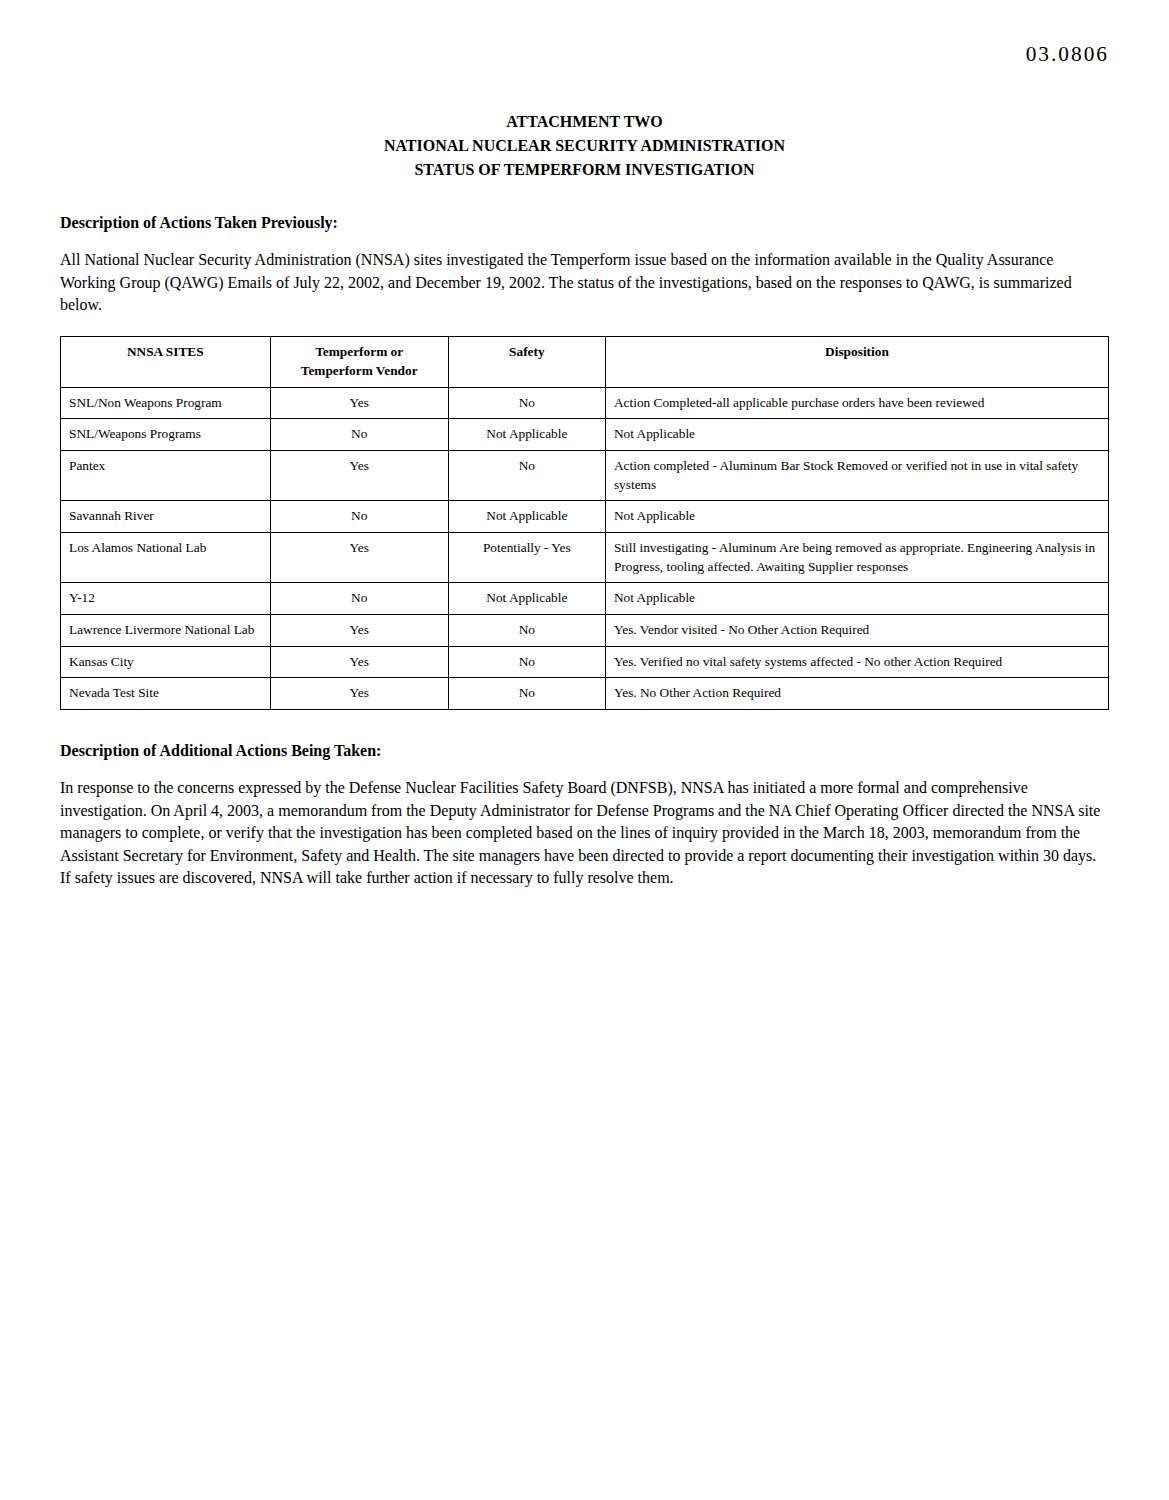03.0806
Attachment Two
National Nuclear Security Administration
Status of Temperform Investigation
Description of Actions Taken Previously:
All National Nuclear Security Administration (NNSA) sites investigated the Temperform issue based on the information available in the Quality Assurance Working Group (QAWG) Emails of July 22, 2002, and December 19, 2002. The status of the investigations, based on the responses to QAWG, is summarized below.
| NNSA SITES | Temperform or Temperform Vendor | Safety | Disposition |
| --- | --- | --- | --- |
| SNL/Non Weapons Program | Yes | No | Action Completed-all applicable purchase orders have been reviewed |
| SNL/Weapons Programs | No | Not Applicable | Not Applicable |
| Pantex | Yes | No | Action completed - Aluminum Bar Stock Removed or verified not in use in vital safety systems |
| Savannah River | No | Not Applicable | Not Applicable |
| Los Alamos National Lab | Yes | Potentially - Yes | Still investigating - Aluminum Are being removed as appropriate. Engineering Analysis in Progress, tooling affected. Awaiting Supplier responses |
| Y-12 | No | Not Applicable | Not Applicable |
| Lawrence Livermore National Lab | Yes | No | Yes. Vendor visited - No Other Action Required |
| Kansas City | Yes | No | Yes. Verified no vital safety systems affected - No other Action Required |
| Nevada Test Site | Yes | No | Yes. No Other Action Required |
Description of Additional Actions Being Taken:
In response to the concerns expressed by the Defense Nuclear Facilities Safety Board (DNFSB), NNSA has initiated a more formal and comprehensive investigation. On April 4, 2003, a memorandum from the Deputy Administrator for Defense Programs and the NA Chief Operating Officer directed the NNSA site managers to complete, or verify that the investigation has been completed based on the lines of inquiry provided in the March 18, 2003, memorandum from the Assistant Secretary for Environment, Safety and Health. The site managers have been directed to provide a report documenting their investigation within 30 days. If safety issues are discovered, NNSA will take further action if necessary to fully resolve them.